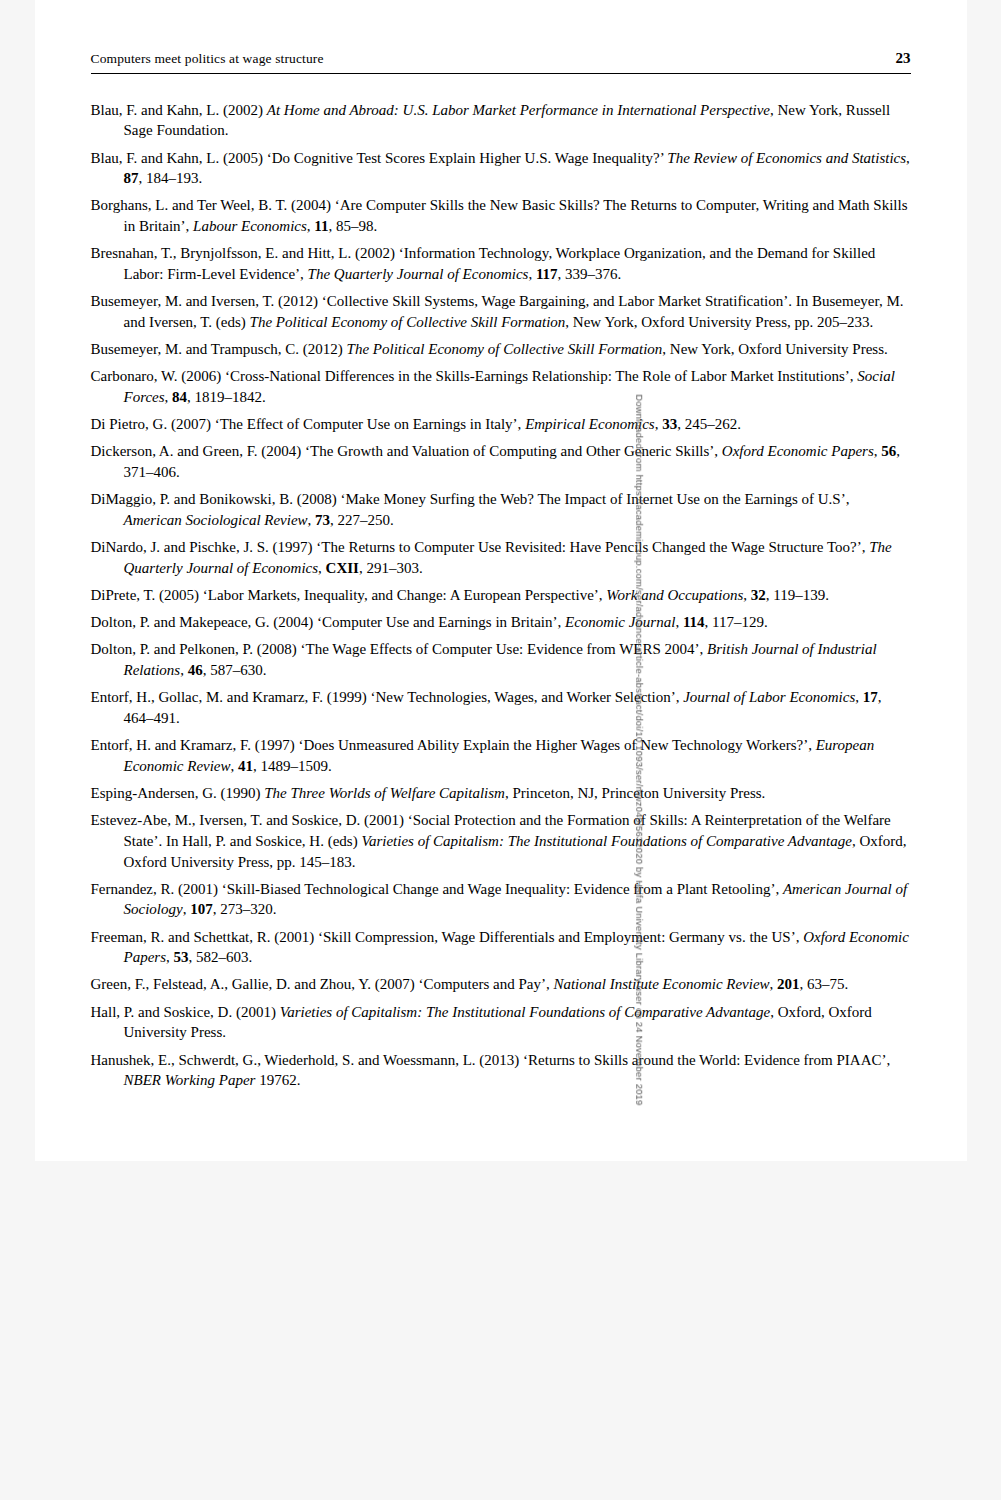Downloaded from https://academic.oup.com/ser/advance-article-abstract/doi/10.1093/ser/mwz049/5632020 by Haifa University Library user on 24 November 2019
Computers meet politics at wage structure
23
Blau, F. and Kahn, L. (2002) At Home and Abroad: U.S. Labor Market Performance in International Perspective, New York, Russell Sage Foundation.
Blau, F. and Kahn, L. (2005) ‘Do Cognitive Test Scores Explain Higher U.S. Wage Inequality?’ The Review of Economics and Statistics, 87, 184–193.
Borghans, L. and Ter Weel, B. T. (2004) ‘Are Computer Skills the New Basic Skills? The Returns to Computer, Writing and Math Skills in Britain’, Labour Economics, 11, 85–98.
Bresnahan, T., Brynjolfsson, E. and Hitt, L. (2002) ‘Information Technology, Workplace Organization, and the Demand for Skilled Labor: Firm-Level Evidence’, The Quarterly Journal of Economics, 117, 339–376.
Busemeyer, M. and Iversen, T. (2012) ‘Collective Skill Systems, Wage Bargaining, and Labor Market Stratification’. In Busemeyer, M. and Iversen, T. (eds) The Political Economy of Collective Skill Formation, New York, Oxford University Press, pp. 205–233.
Busemeyer, M. and Trampusch, C. (2012) The Political Economy of Collective Skill Formation, New York, Oxford University Press.
Carbonaro, W. (2006) ‘Cross-National Differences in the Skills-Earnings Relationship: The Role of Labor Market Institutions’, Social Forces, 84, 1819–1842.
Di Pietro, G. (2007) ‘The Effect of Computer Use on Earnings in Italy’, Empirical Economics, 33, 245–262.
Dickerson, A. and Green, F. (2004) ‘The Growth and Valuation of Computing and Other Generic Skills’, Oxford Economic Papers, 56, 371–406.
DiMaggio, P. and Bonikowski, B. (2008) ‘Make Money Surfing the Web? The Impact of Internet Use on the Earnings of U.S’, American Sociological Review, 73, 227–250.
DiNardo, J. and Pischke, J. S. (1997) ‘The Returns to Computer Use Revisited: Have Pencils Changed the Wage Structure Too?’, The Quarterly Journal of Economics, CXII, 291–303.
DiPrete, T. (2005) ‘Labor Markets, Inequality, and Change: A European Perspective’, Work and Occupations, 32, 119–139.
Dolton, P. and Makepeace, G. (2004) ‘Computer Use and Earnings in Britain’, Economic Journal, 114, 117–129.
Dolton, P. and Pelkonen, P. (2008) ‘The Wage Effects of Computer Use: Evidence from WERS 2004’, British Journal of Industrial Relations, 46, 587–630.
Entorf, H., Gollac, M. and Kramarz, F. (1999) ‘New Technologies, Wages, and Worker Selection’, Journal of Labor Economics, 17, 464–491.
Entorf, H. and Kramarz, F. (1997) ‘Does Unmeasured Ability Explain the Higher Wages of New Technology Workers?’, European Economic Review, 41, 1489–1509.
Esping-Andersen, G. (1990) The Three Worlds of Welfare Capitalism, Princeton, NJ, Princeton University Press.
Estevez-Abe, M., Iversen, T. and Soskice, D. (2001) ‘Social Protection and the Formation of Skills: A Reinterpretation of the Welfare State’. In Hall, P. and Soskice, H. (eds) Varieties of Capitalism: The Institutional Foundations of Comparative Advantage, Oxford, Oxford University Press, pp. 145–183.
Fernandez, R. (2001) ‘Skill-Biased Technological Change and Wage Inequality: Evidence from a Plant Retooling’, American Journal of Sociology, 107, 273–320.
Freeman, R. and Schettkat, R. (2001) ‘Skill Compression, Wage Differentials and Employment: Germany vs. the US’, Oxford Economic Papers, 53, 582–603.
Green, F., Felstead, A., Gallie, D. and Zhou, Y. (2007) ‘Computers and Pay’, National Institute Economic Review, 201, 63–75.
Hall, P. and Soskice, D. (2001) Varieties of Capitalism: The Institutional Foundations of Comparative Advantage, Oxford, Oxford University Press.
Hanushek, E., Schwerdt, G., Wiederhold, S. and Woessmann, L. (2013) ‘Returns to Skills around the World: Evidence from PIAAC’, NBER Working Paper 19762.